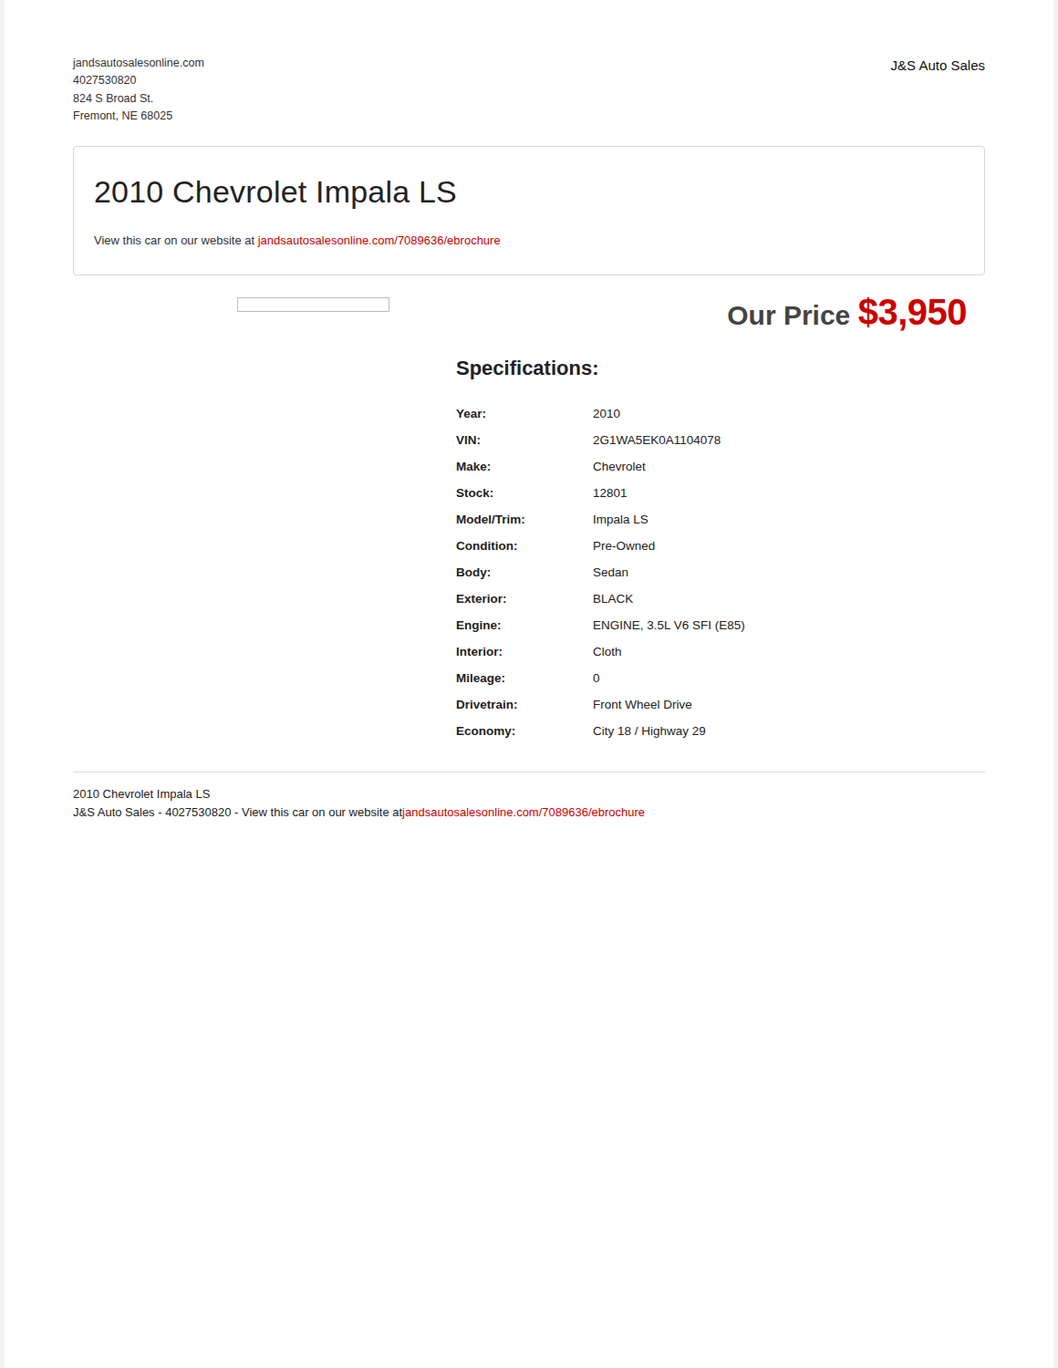jandsautosalesonline.com
4027530820
824 S Broad St.
Fremont, NE 68025
J&S Auto Sales
2010 Chevrolet Impala LS
View this car on our website at jandsautosalesonline.com/7089636/ebrochure
Our Price $3,950
Specifications:
| Year: | 2010 |
| VIN: | 2G1WA5EK0A1104078 |
| Make: | Chevrolet |
| Stock: | 12801 |
| Model/Trim: | Impala LS |
| Condition: | Pre-Owned |
| Body: | Sedan |
| Exterior: | BLACK |
| Engine: | ENGINE, 3.5L V6 SFI (E85) |
| Interior: | Cloth |
| Mileage: | 0 |
| Drivetrain: | Front Wheel Drive |
| Economy: | City 18 / Highway 29 |
2010 Chevrolet Impala LS
J&S Auto Sales - 4027530820 - View this car on our website atjandsautosalesonline.com/7089636/ebrochure